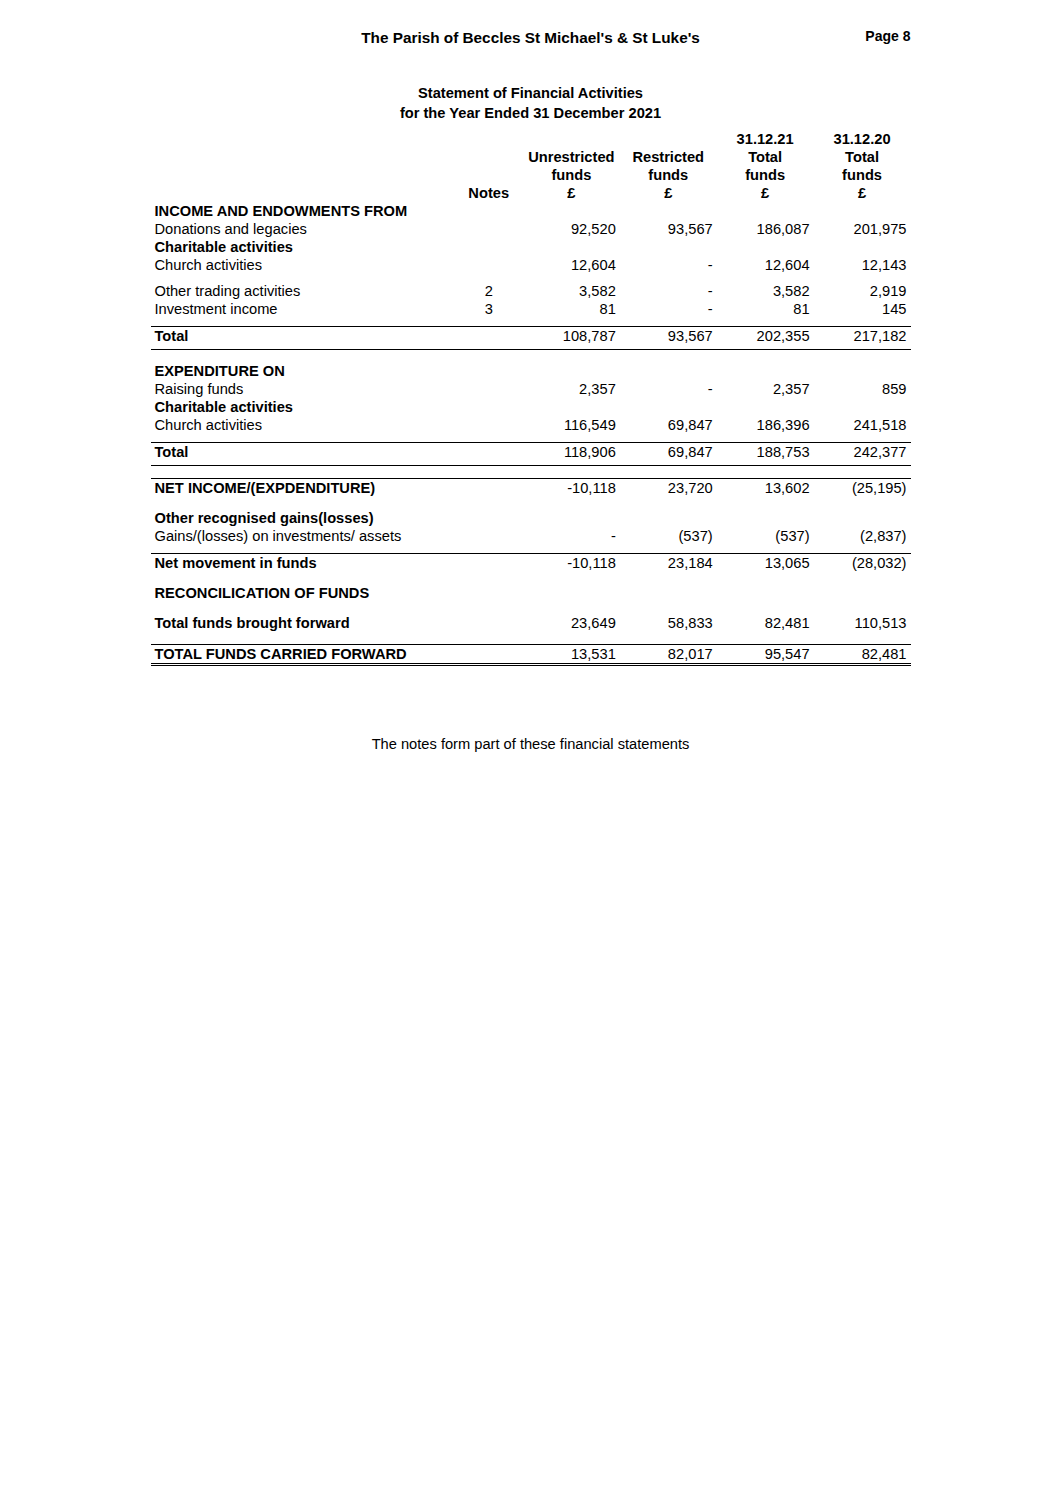Page 8
The Parish of Beccles St Michael's & St Luke's
Statement of Financial Activities for the Year Ended 31 December 2021
| | | | | 31.12.21 | 31.12.20 |
| --- | --- | --- | --- | --- | --- |
| | | Unrestricted | Restricted | Total | Total |
| | | funds | funds | funds | funds |
| | Notes | £ | £ | £ | £ |
| INCOME AND ENDOWMENTS FROM | | | | | |
| Donations and legacies | | 92,520 | 93,567 | 186,087 | 201,975 |
| Charitable activities | | | | | |
| Church activities | | 12,604 | - | 12,604 | 12,143 |
| Other trading activities | 2 | 3,582 | - | 3,582 | 2,919 |
| Investment income | 3 | 81 | - | 81 | 145 |
| Total | | 108,787 | 93,567 | 202,355 | 217,182 |
| EXPENDITURE ON | | | | | |
| Raising funds | | 2,357 | - | 2,357 | 859 |
| Charitable activities | | | | | |
| Church activities | | 116,549 | 69,847 | 186,396 | 241,518 |
| Total | | 118,906 | 69,847 | 188,753 | 242,377 |
| NET INCOME/(EXPDENDITURE) | | -10,118 | 23,720 | 13,602 | (25,195) |
| Other recognised gains(losses) | | | | | |
| Gains/(losses) on investments/ assets | | - | (537) | (537) | (2,837) |
| Net movement in funds | | -10,118 | 23,184 | 13,065 | (28,032) |
| RECONCILICATION OF FUNDS | | | | | |
| Total funds brought forward | | 23,649 | 58,833 | 82,481 | 110,513 |
| TOTAL FUNDS CARRIED FORWARD | | 13,531 | 82,017 | 95,547 | 82,481 |
The notes form part of these financial statements